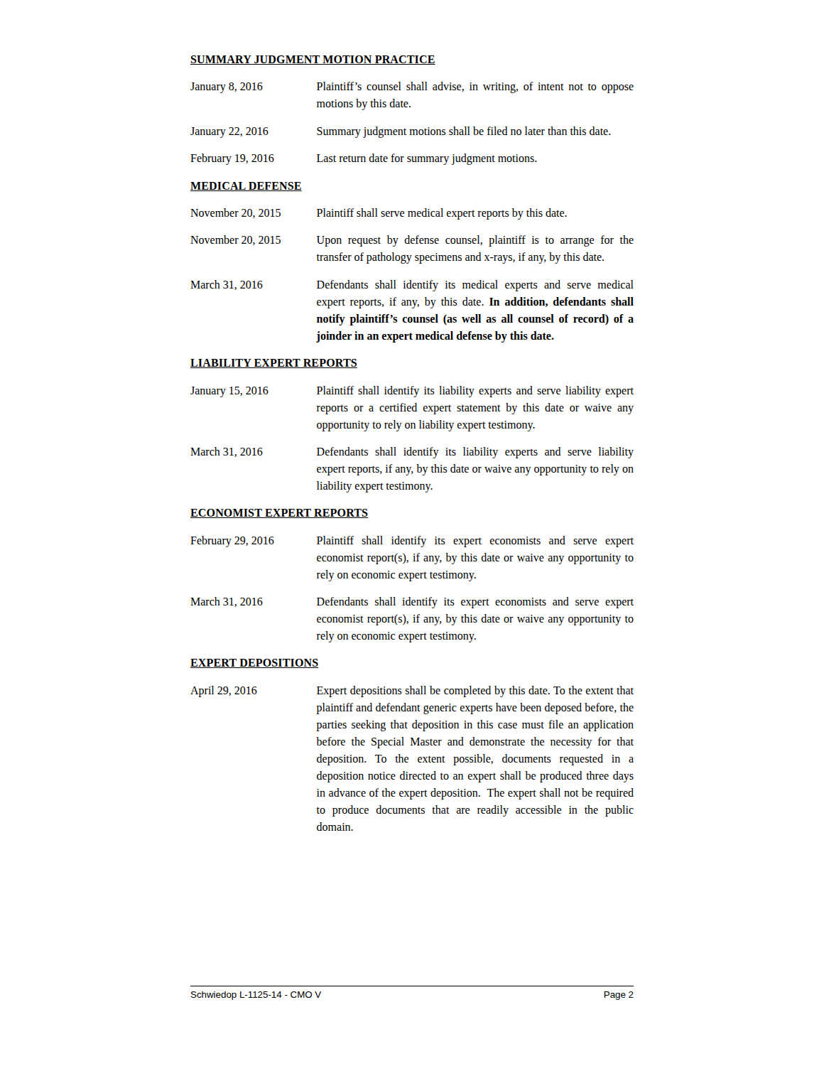SUMMARY JUDGMENT MOTION PRACTICE
January 8, 2016
Plaintiff’s counsel shall advise, in writing, of intent not to oppose motions by this date.
January 22, 2016
Summary judgment motions shall be filed no later than this date.
February 19, 2016
Last return date for summary judgment motions.
MEDICAL DEFENSE
November 20, 2015
Plaintiff shall serve medical expert reports by this date.
November 20, 2015
Upon request by defense counsel, plaintiff is to arrange for the transfer of pathology specimens and x-rays, if any, by this date.
March 31, 2016
Defendants shall identify its medical experts and serve medical expert reports, if any, by this date. In addition, defendants shall notify plaintiff’s counsel (as well as all counsel of record) of a joinder in an expert medical defense by this date.
LIABILITY EXPERT REPORTS
January 15, 2016
Plaintiff shall identify its liability experts and serve liability expert reports or a certified expert statement by this date or waive any opportunity to rely on liability expert testimony.
March 31, 2016
Defendants shall identify its liability experts and serve liability expert reports, if any, by this date or waive any opportunity to rely on liability expert testimony.
ECONOMIST EXPERT REPORTS
February 29, 2016
Plaintiff shall identify its expert economists and serve expert economist report(s), if any, by this date or waive any opportunity to rely on economic expert testimony.
March 31, 2016
Defendants shall identify its expert economists and serve expert economist report(s), if any, by this date or waive any opportunity to rely on economic expert testimony.
EXPERT DEPOSITIONS
April 29, 2016
Expert depositions shall be completed by this date. To the extent that plaintiff and defendant generic experts have been deposed before, the parties seeking that deposition in this case must file an application before the Special Master and demonstrate the necessity for that deposition. To the extent possible, documents requested in a deposition notice directed to an expert shall be produced three days in advance of the expert deposition. The expert shall not be required to produce documents that are readily accessible in the public domain.
Schwiedop L-1125-14 - CMO V Page 2